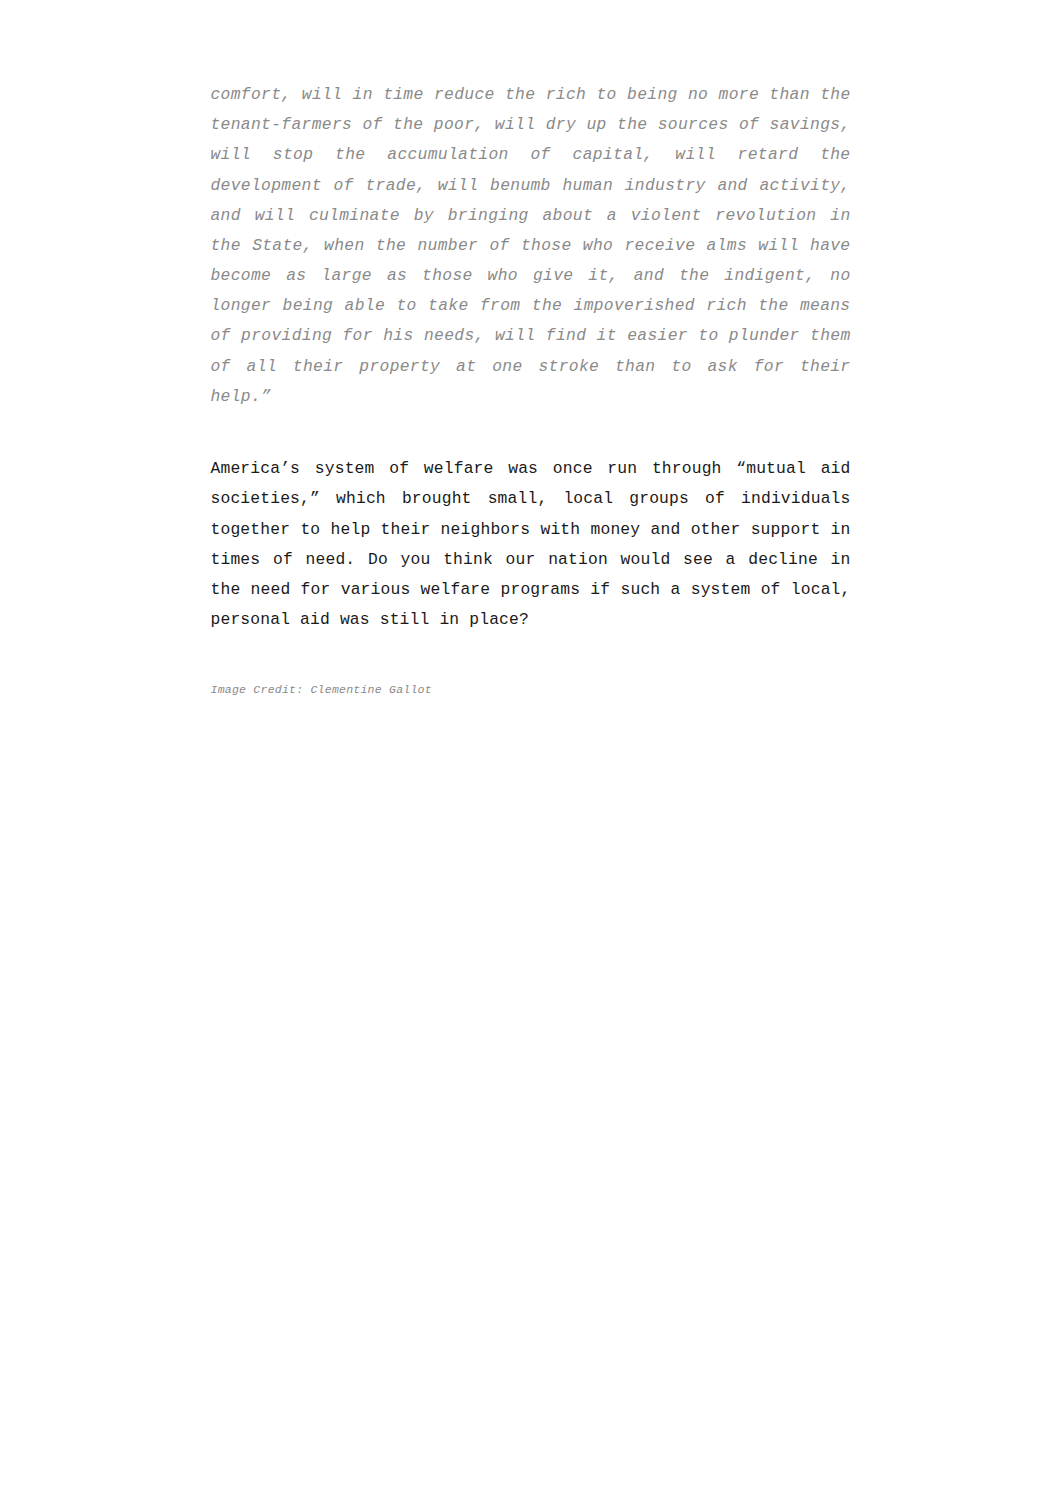comfort, will in time reduce the rich to being no more than the tenant-farmers of the poor, will dry up the sources of savings, will stop the accumulation of capital, will retard the development of trade, will benumb human industry and activity, and will culminate by bringing about a violent revolution in the State, when the number of those who receive alms will have become as large as those who give it, and the indigent, no longer being able to take from the impoverished rich the means of providing for his needs, will find it easier to plunder them of all their property at one stroke than to ask for their help.”
America’s system of welfare was once run through “mutual aid societies,” which brought small, local groups of individuals together to help their neighbors with money and other support in times of need. Do you think our nation would see a decline in the need for various welfare programs if such a system of local, personal aid was still in place?
Image Credit: Clementine Gallot